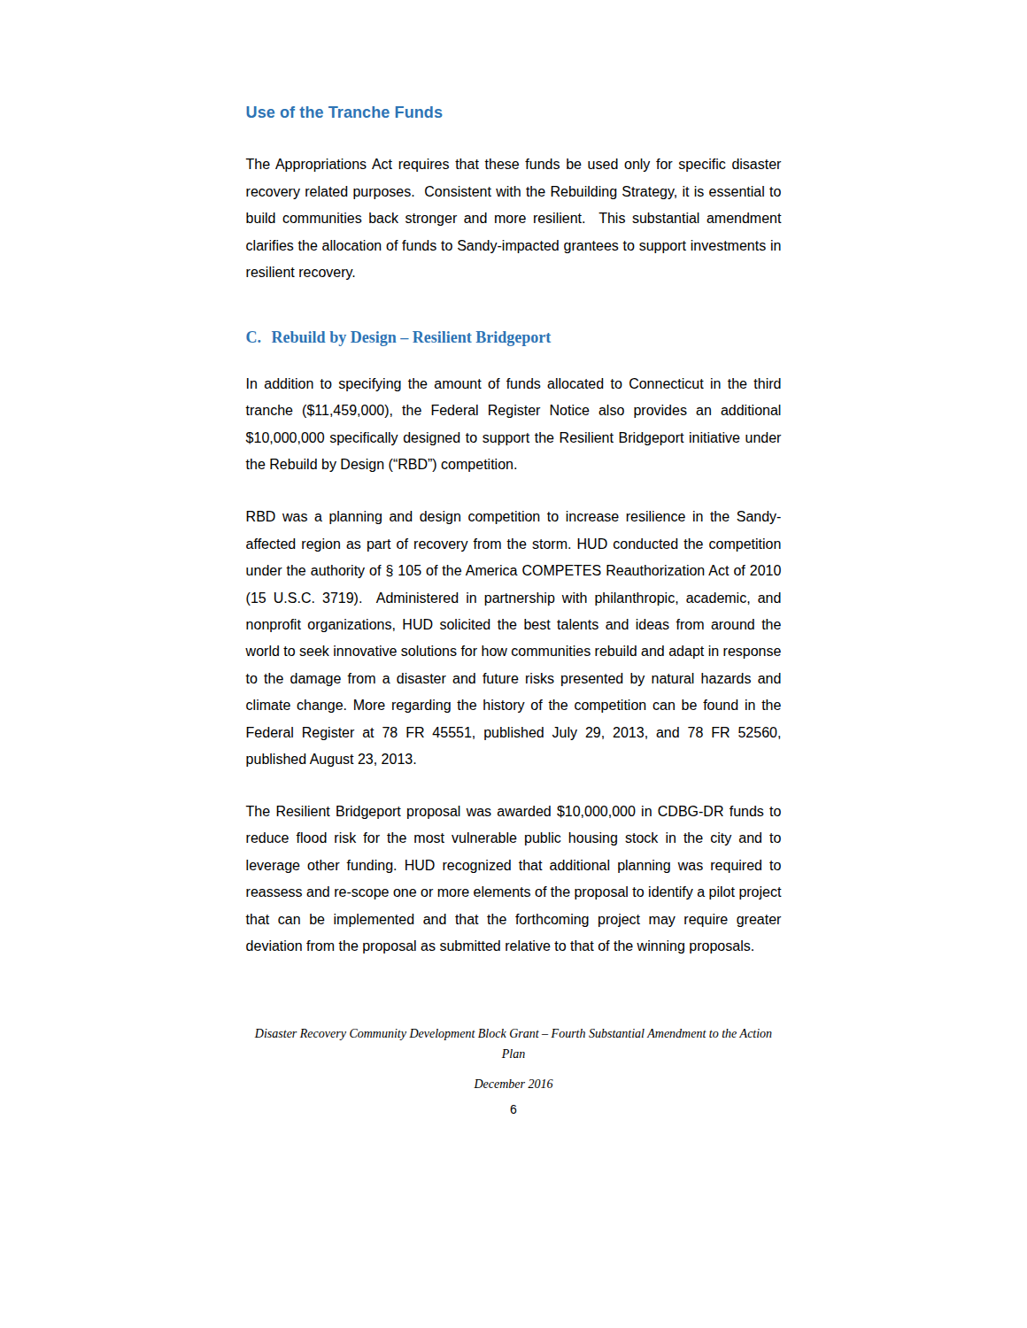Use of the Tranche Funds
The Appropriations Act requires that these funds be used only for specific disaster recovery related purposes. Consistent with the Rebuilding Strategy, it is essential to build communities back stronger and more resilient. This substantial amendment clarifies the allocation of funds to Sandy-impacted grantees to support investments in resilient recovery.
C. Rebuild by Design – Resilient Bridgeport
In addition to specifying the amount of funds allocated to Connecticut in the third tranche ($11,459,000), the Federal Register Notice also provides an additional $10,000,000 specifically designed to support the Resilient Bridgeport initiative under the Rebuild by Design (“RBD”) competition.
RBD was a planning and design competition to increase resilience in the Sandy-affected region as part of recovery from the storm. HUD conducted the competition under the authority of § 105 of the America COMPETES Reauthorization Act of 2010 (15 U.S.C. 3719). Administered in partnership with philanthropic, academic, and nonprofit organizations, HUD solicited the best talents and ideas from around the world to seek innovative solutions for how communities rebuild and adapt in response to the damage from a disaster and future risks presented by natural hazards and climate change. More regarding the history of the competition can be found in the Federal Register at 78 FR 45551, published July 29, 2013, and 78 FR 52560, published August 23, 2013.
The Resilient Bridgeport proposal was awarded $10,000,000 in CDBG-DR funds to reduce flood risk for the most vulnerable public housing stock in the city and to leverage other funding. HUD recognized that additional planning was required to reassess and re-scope one or more elements of the proposal to identify a pilot project that can be implemented and that the forthcoming project may require greater deviation from the proposal as submitted relative to that of the winning proposals.
Disaster Recovery Community Development Block Grant – Fourth Substantial Amendment to the Action Plan
December 2016
6